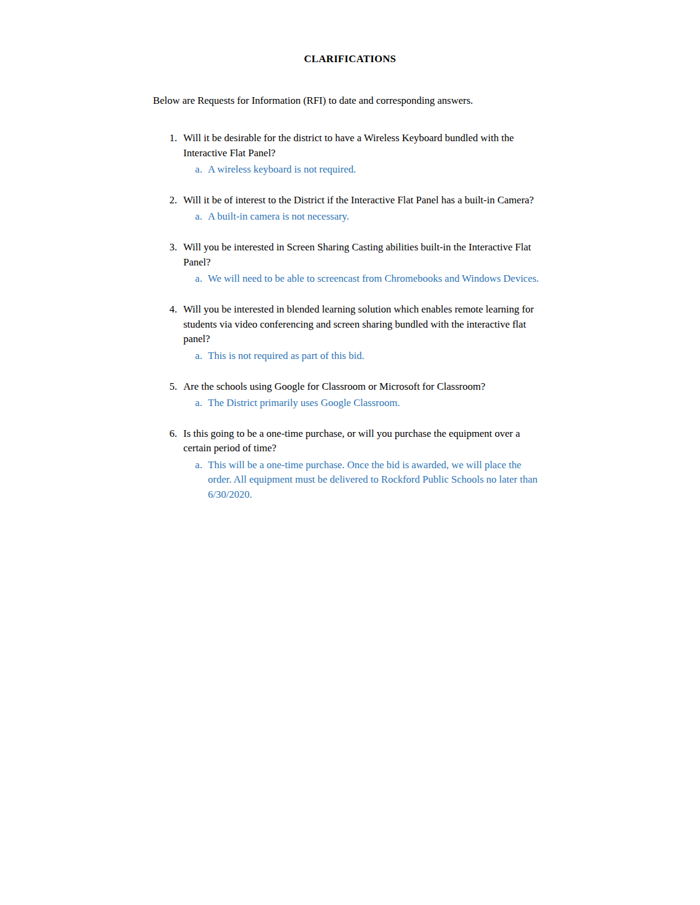CLARIFICATIONS
Below are Requests for Information (RFI) to date and corresponding answers.
Will it be desirable for the district to have a Wireless Keyboard bundled with the Interactive Flat Panel?
A wireless keyboard is not required.
Will it be of interest to the District if the Interactive Flat Panel has a built-in Camera?
A built-in camera is not necessary.
Will you be interested in Screen Sharing Casting abilities built-in the Interactive Flat Panel?
We will need to be able to screencast from Chromebooks and Windows Devices.
Will you be interested in blended learning solution which enables remote learning for students via video conferencing and screen sharing bundled with the interactive flat panel?
This is not required as part of this bid.
Are the schools using Google for Classroom or Microsoft for Classroom?
The District primarily uses Google Classroom.
Is this going to be a one-time purchase, or will you purchase the equipment over a certain period of time?
This will be a one-time purchase. Once the bid is awarded, we will place the order. All equipment must be delivered to Rockford Public Schools no later than 6/30/2020.